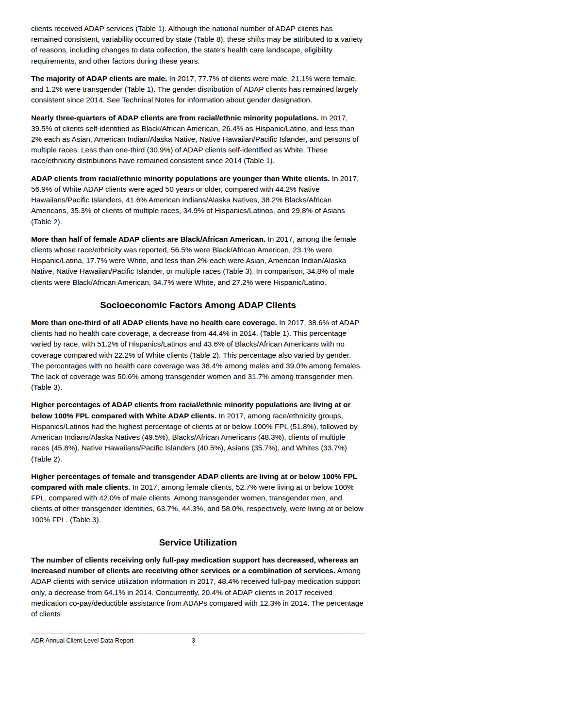clients received ADAP services (Table 1). Although the national number of ADAP clients has remained consistent, variability occurred by state (Table 8); these shifts may be attributed to a variety of reasons, including changes to data collection, the state’s health care landscape, eligibility requirements, and other factors during these years.
The majority of ADAP clients are male. In 2017, 77.7% of clients were male, 21.1% were female, and 1.2% were transgender (Table 1). The gender distribution of ADAP clients has remained largely consistent since 2014. See Technical Notes for information about gender designation.
Nearly three-quarters of ADAP clients are from racial/ethnic minority populations. In 2017, 39.5% of clients self-identified as Black/African American, 26.4% as Hispanic/Latino, and less than 2% each as Asian, American Indian/Alaska Native, Native Hawaiian/Pacific Islander, and persons of multiple races. Less than one-third (30.9%) of ADAP clients self-identified as White. These race/ethnicity distributions have remained consistent since 2014 (Table 1).
ADAP clients from racial/ethnic minority populations are younger than White clients. In 2017, 56.9% of White ADAP clients were aged 50 years or older, compared with 44.2% Native Hawaiians/Pacific Islanders, 41.6% American Indians/Alaska Natives, 38.2% Blacks/African Americans, 35.3% of clients of multiple races, 34.9% of Hispanics/Latinos, and 29.8% of Asians (Table 2).
More than half of female ADAP clients are Black/African American. In 2017, among the female clients whose race/ethnicity was reported, 56.5% were Black/African American, 23.1% were Hispanic/Latina, 17.7% were White, and less than 2% each were Asian, American Indian/Alaska Native, Native Hawaiian/Pacific Islander, or multiple races (Table 3). In comparison, 34.8% of male clients were Black/African American, 34.7% were White, and 27.2% were Hispanic/Latino.
Socioeconomic Factors Among ADAP Clients
More than one-third of all ADAP clients have no health care coverage. In 2017, 38.6% of ADAP clients had no health care coverage, a decrease from 44.4% in 2014. (Table 1). This percentage varied by race, with 51.2% of Hispanics/Latinos and 43.6% of Blacks/African Americans with no coverage compared with 22.2% of White clients (Table 2). This percentage also varied by gender. The percentages with no health care coverage was 38.4% among males and 39.0% among females. The lack of coverage was 50.6% among transgender women and 31.7% among transgender men. (Table 3).
Higher percentages of ADAP clients from racial/ethnic minority populations are living at or below 100% FPL compared with White ADAP clients. In 2017, among race/ethnicity groups, Hispanics/Latinos had the highest percentage of clients at or below 100% FPL (51.8%), followed by American Indians/Alaska Natives (49.5%), Blacks/African Americans (48.3%), clients of multiple races (45.8%), Native Hawaiians/Pacific Islanders (40.5%), Asians (35.7%), and Whites (33.7%) (Table 2).
Higher percentages of female and transgender ADAP clients are living at or below 100% FPL compared with male clients. In 2017, among female clients, 52.7% were living at or below 100% FPL, compared with 42.0% of male clients. Among transgender women, transgender men, and clients of other transgender identities, 63.7%, 44.3%, and 58.0%, respectively, were living at or below 100% FPL. (Table 3).
Service Utilization
The number of clients receiving only full-pay medication support has decreased, whereas an increased number of clients are receiving other services or a combination of services. Among ADAP clients with service utilization information in 2017, 48.4% received full-pay medication support only, a decrease from 64.1% in 2014. Concurrently, 20.4% of ADAP clients in 2017 received medication co-pay/deductible assistance from ADAPs compared with 12.3% in 2014. The percentage of clients
ADR Annual Client-Level Data Report3